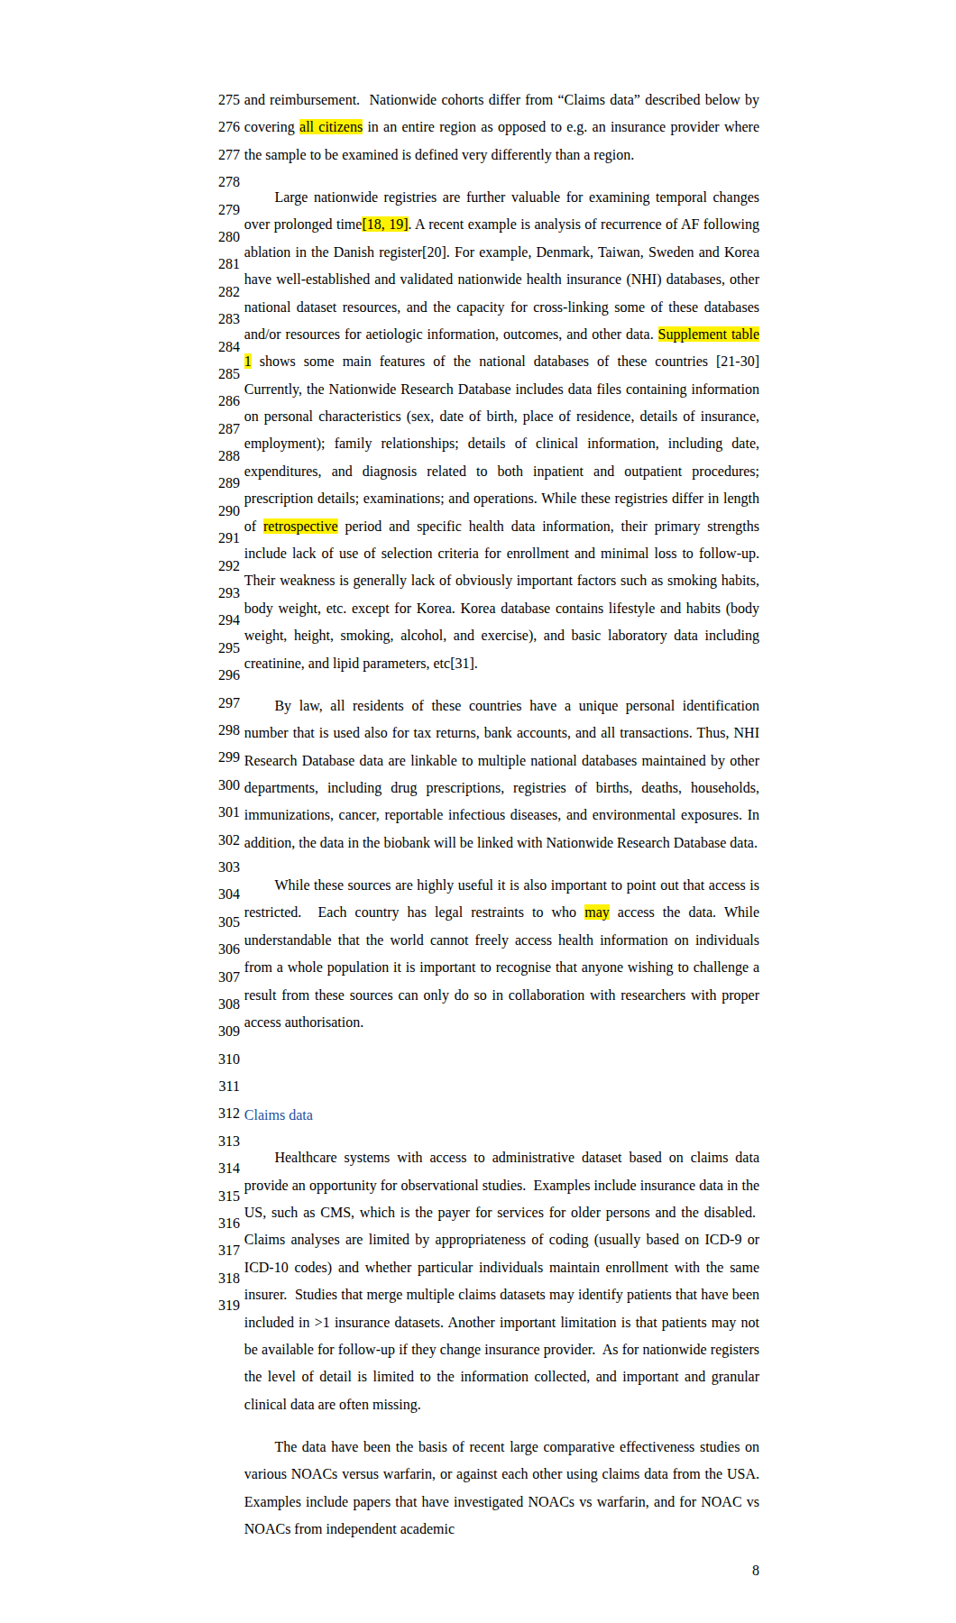275276277 278279280281282283284285286287288289290291292293 294295296297298299 300301302303304 305306307 308309310311312313314315316 317318319
and reimbursement. Nationwide cohorts differ from “Claims data” described below by covering all citizens in an entire region as opposed to e.g. an insurance provider where the sample to be examined is defined very differently than a region.
Large nationwide registries are further valuable for examining temporal changes over prolonged time[18, 19]. A recent example is analysis of recurrence of AF following ablation in the Danish register[20]. For example, Denmark, Taiwan, Sweden and Korea have well-established and validated nationwide health insurance (NHI) databases, other national dataset resources, and the capacity for cross-linking some of these databases and/or resources for aetiologic information, outcomes, and other data. Supplement table 1 shows some main features of the national databases of these countries [21-30] Currently, the Nationwide Research Database includes data files containing information on personal characteristics (sex, date of birth, place of residence, details of insurance, employment); family relationships; details of clinical information, including date, expenditures, and diagnosis related to both inpatient and outpatient procedures; prescription details; examinations; and operations. While these registries differ in length of retrospective period and specific health data information, their primary strengths include lack of use of selection criteria for enrollment and minimal loss to follow-up. Their weakness is generally lack of obviously important factors such as smoking habits, body weight, etc. except for Korea. Korea database contains lifestyle and habits (body weight, height, smoking, alcohol, and exercise), and basic laboratory data including creatinine, and lipid parameters, etc[31].
By law, all residents of these countries have a unique personal identification number that is used also for tax returns, bank accounts, and all transactions. Thus, NHI Research Database data are linkable to multiple national databases maintained by other departments, including drug prescriptions, registries of births, deaths, households, immunizations, cancer, reportable infectious diseases, and environmental exposures. In addition, the data in the biobank will be linked with Nationwide Research Database data.
While these sources are highly useful it is also important to point out that access is restricted. Each country has legal restraints to who may access the data. While understandable that the world cannot freely access health information on individuals from a whole population it is important to recognise that anyone wishing to challenge a result from these sources can only do so in collaboration with researchers with proper access authorisation.
Claims data
Healthcare systems with access to administrative dataset based on claims data provide an opportunity for observational studies. Examples include insurance data in the US, such as CMS, which is the payer for services for older persons and the disabled. Claims analyses are limited by appropriateness of coding (usually based on ICD-9 or ICD-10 codes) and whether particular individuals maintain enrollment with the same insurer. Studies that merge multiple claims datasets may identify patients that have been included in >1 insurance datasets. Another important limitation is that patients may not be available for follow-up if they change insurance provider. As for nationwide registers the level of detail is limited to the information collected, and important and granular clinical data are often missing.
The data have been the basis of recent large comparative effectiveness studies on various NOACs versus warfarin, or against each other using claims data from the USA. Examples include papers that have investigated NOACs vs warfarin, and for NOAC vs NOACs from independent academic
8